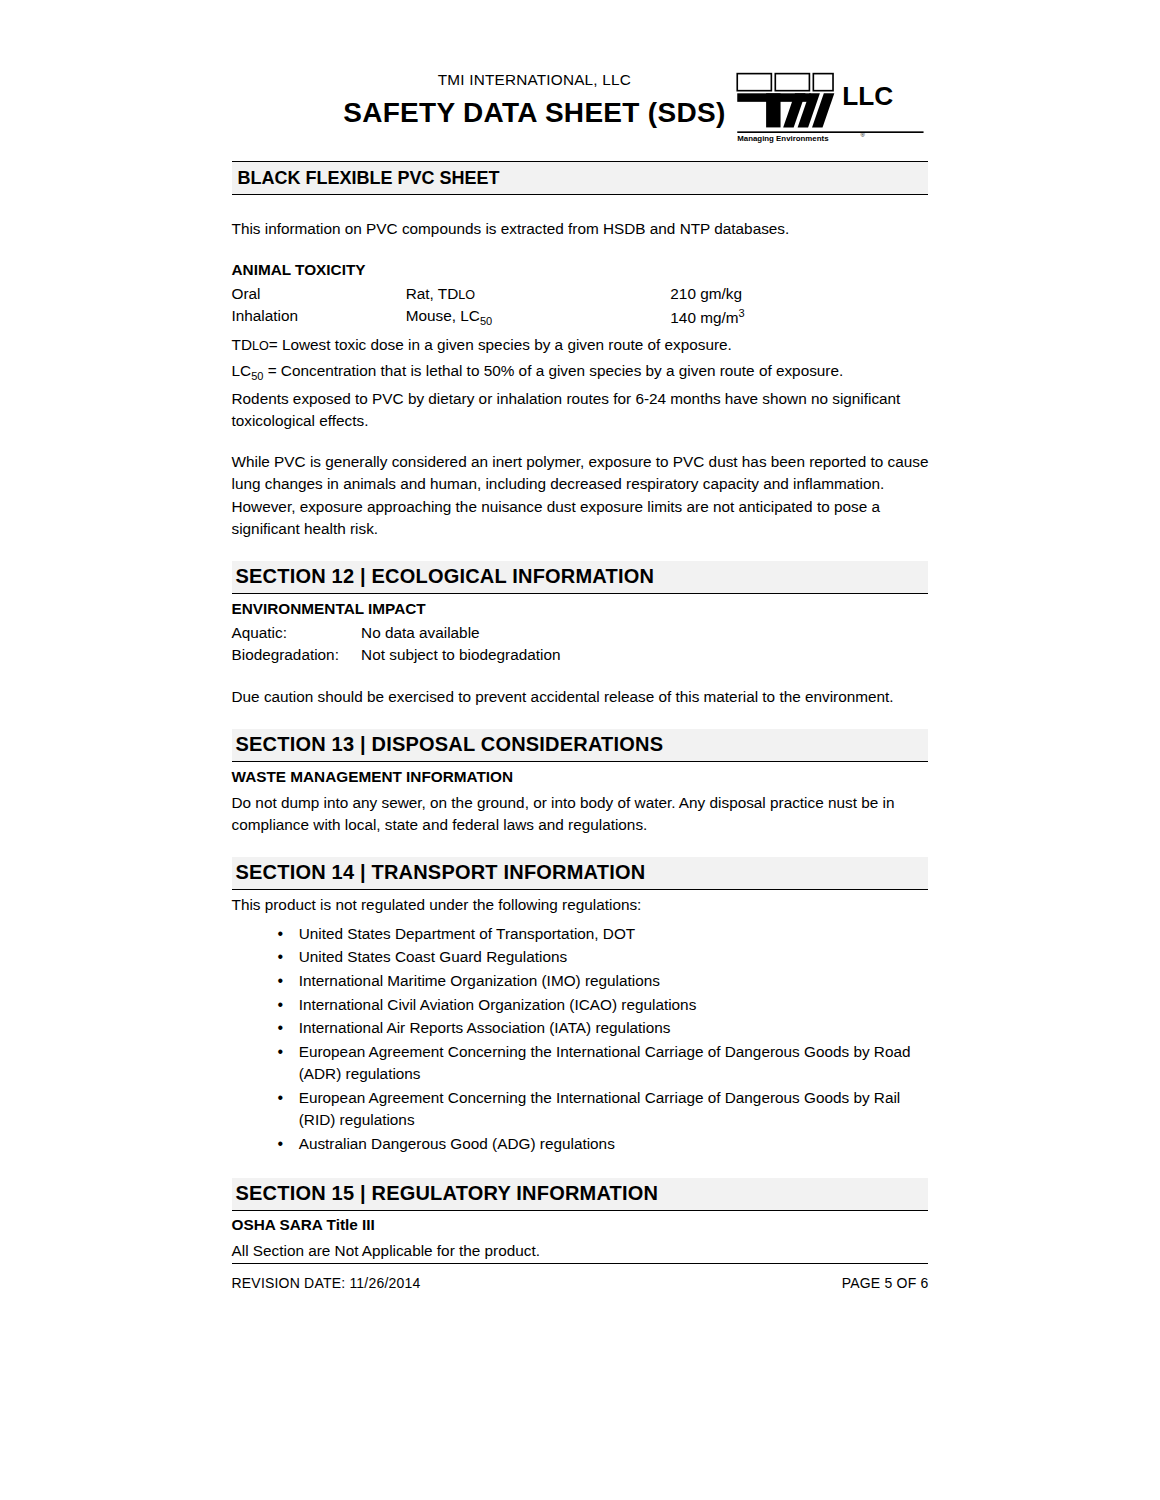TMI INTERNATIONAL, LLC
SAFETY DATA SHEET (SDS)
LLC Managing Environments ®
BLACK FLEXIBLE PVC SHEET
This information on PVC compounds is extracted from HSDB and NTP databases.
ANIMAL TOXICITY
| Oral | Rat, TD L O | 210 gm/kg |
| Inhalation | Mouse, LC 50 | 140 mg/m 3 |
TDLO= Lowest toxic dose in a given species by a given route of exposure.
LC50 = Concentration that is lethal to 50% of a given species by a given route of exposure.
Rodents exposed to PVC by dietary or inhalation routes for 6-24 months have shown no significant toxicological effects.
While PVC is generally considered an inert polymer, exposure to PVC dust has been reported to cause lung changes in animals and human, including decreased respiratory capacity and inflammation. However, exposure approaching the nuisance dust exposure limits are not anticipated to pose a significant health risk.
SECTION 12 | ECOLOGICAL INFORMATION
ENVIRONMENTAL IMPACT
| Aquatic: | No data available |
| Biodegradation: | Not subject to biodegradation |
Due caution should be exercised to prevent accidental release of this material to the environment.
SECTION 13 | DISPOSAL CONSIDERATIONS
WASTE MANAGEMENT INFORMATION
Do not dump into any sewer, on the ground, or into body of water. Any disposal practice nust be in compliance with local, state and federal laws and regulations.
SECTION 14 | TRANSPORT INFORMATION
This product is not regulated under the following regulations:
United States Department of Transportation, DOT
United States Coast Guard Regulations
International Maritime Organization (IMO) regulations
International Civil Aviation Organization (ICAO) regulations
International Air Reports Association (IATA) regulations
European Agreement Concerning the International Carriage of Dangerous Goods by Road (ADR) regulations
European Agreement Concerning the International Carriage of Dangerous Goods by Rail (RID) regulations
Australian Dangerous Good (ADG) regulations
SECTION 15 | REGULATORY INFORMATION
OSHA SARA Title III
All Section are Not Applicable for the product.
REVISION DATE: 11/26/2014 PAGE 5 OF 6